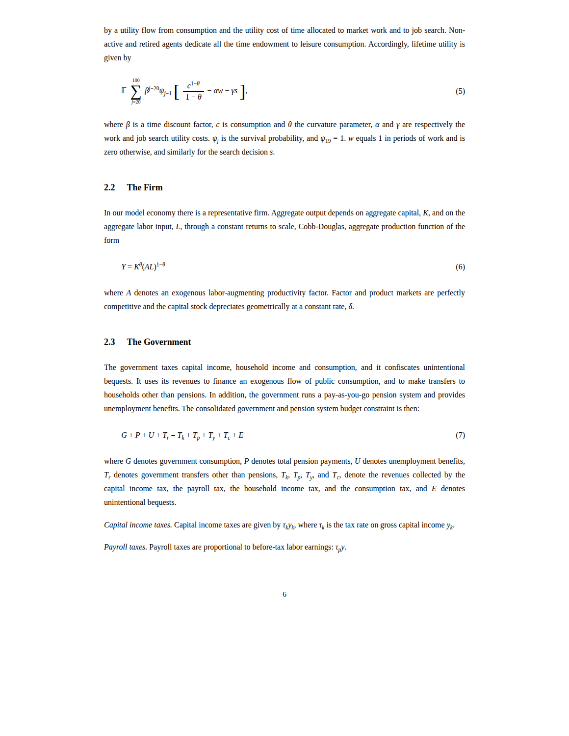by a utility flow from consumption and the utility cost of time allocated to market work and to job search. Non-active and retired agents dedicate all the time endowment to leisure consumption. Accordingly, lifetime utility is given by
𝔼 100 ∑ j=20 βj−20ψj−1 [ c1−θ 1 − θ − αw − γs ],
(5)
where β is a time discount factor, c is consumption and θ the curvature parameter, α and γ are respectively the work and job search utility costs. ψj is the survival probability, and ψ19 = 1. w equals 1 in periods of work and is zero otherwise, and similarly for the search decision s.
2.2 The Firm
In our model economy there is a representative firm. Aggregate output depends on aggregate capital, K, and on the aggregate labor input, L, through a constant returns to scale, Cobb-Douglas, aggregate production function of the form
Y = Kθ(AL)1−θ
(6)
where A denotes an exogenous labor-augmenting productivity factor. Factor and product markets are perfectly competitive and the capital stock depreciates geometrically at a constant rate, δ.
2.3 The Government
The government taxes capital income, household income and consumption, and it confiscates unintentional bequests. It uses its revenues to finance an exogenous flow of public consumption, and to make transfers to households other than pensions. In addition, the government runs a pay-as-you-go pension system and provides unemployment benefits. The consolidated government and pension system budget constraint is then:
G + P + U + Tr = Tk + Tp + Ty + Tc + E
(7)
where G denotes government consumption, P denotes total pension payments, U denotes unemployment benefits, Tr denotes government transfers other than pensions, Tk, Tp, Ty, and Tc, denote the revenues collected by the capital income tax, the payroll tax, the household income tax, and the consumption tax, and E denotes unintentional bequests.
Capital income taxes. Capital income taxes are given by τkyk, where τk is the tax rate on gross capital income yk.
Payroll taxes. Payroll taxes are proportional to before-tax labor earnings: τpy.
6